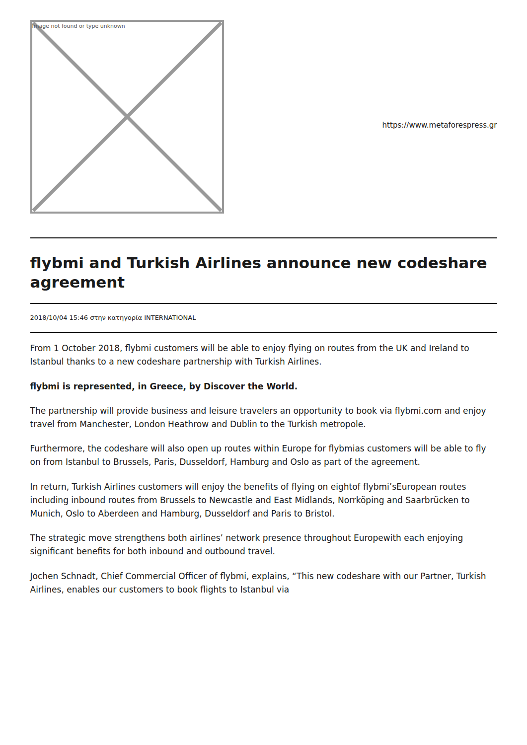Image not found or type unknown
https://www.metaforespress.gr
flybmi and Turkish Airlines announce new codeshare agreement
2018/10/04 15:46 στην κατηγορία INTERNATIONAL
From 1 October 2018, flybmi customers will be able to enjoy flying on routes from the UK and Ireland to Istanbul thanks to a new codeshare partnership with Turkish Airlines.
flybmi is represented, in Greece, by Discover the World.
The partnership will provide business and leisure travelers an opportunity to book via flybmi.com and enjoy travel from Manchester, London Heathrow and Dublin to the Turkish metropole.
Furthermore, the codeshare will also open up routes within Europe for flybmias customers will be able to fly on from Istanbul to Brussels, Paris, Dusseldorf, Hamburg and Oslo as part of the agreement.
In return, Turkish Airlines customers will enjoy the benefits of flying on eightof flybmi’sEuropean routes including inbound routes from Brussels to Newcastle and East Midlands, Norrköping and Saarbrücken to Munich, Oslo to Aberdeen and Hamburg, Dusseldorf and Paris to Bristol.
The strategic move strengthens both airlines’ network presence throughout Europewith each enjoying significant benefits for both inbound and outbound travel.
Jochen Schnadt, Chief Commercial Officer of flybmi, explains, “This new codeshare with our Partner, Turkish Airlines, enables our customers to book flights to Istanbul via